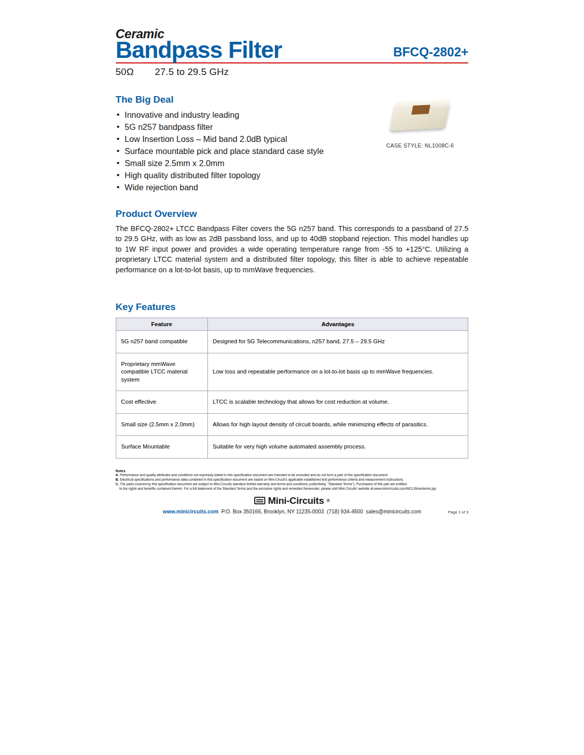Ceramic
Bandpass Filter
BFCQ-2802+
50Ω27.5 to 29.5 GHz
The Big Deal
Innovative and industry leading
5G n257 bandpass filter
Low Insertion Loss – Mid band 2.0dB typical
Surface mountable pick and place standard case style
Small size 2.5mm x 2.0mm
High quality distributed filter topology
Wide rejection band
CASE STYLE: NL1008C-6
Product Overview
The BFCQ-2802+ LTCC Bandpass Filter covers the 5G n257 band. This corresponds to a passband of 27.5 to 29.5 GHz, with as low as 2dB passband loss, and up to 40dB stopband rejection. This model handles up to 1W RF input power and provides a wide operating temperature range from -55 to +125°C. Utilizing a proprietary LTCC material system and a distributed filter topology, this filter is able to achieve repeatable performance on a lot-to-lot basis, up to mmWave frequencies.
Key Features
| Feature | Advantages |
| --- | --- |
| 5G n257 band compatible | Designed for 5G Telecommunications, n257 band, 27.5 – 29.5 GHz |
| Proprietary mmWave compatible LTCC material system | Low loss and repeatable performance on a lot-to-lot basis up to mmWave frequencies. |
| Cost effective | LTCC is scalable technology that allows for cost reduction at volume. |
| Small size (2.5mm x 2.0mm) | Allows for high layout density of circuit boards, while minimizing effects of parasitics. |
| Surface Mountable | Suitable for very high volume automated assembly process. |
Notes
A. Performance and quality attributes and conditions not expressly stated in this specification document are intended to be excluded and do not form a part of this specification document.
B. Electrical specifications and performance data contained in this specification document are based on Mini-Circuit's applicable established test performance criteria and measurement instructions.
C. The parts covered by this specification document are subject to Mini-Circuits standard limited warranty and terms and conditions (collectively, "Standard Terms"); Purchasers of this part are entitled
to the rights and benefits contained therein. For a full statement of the Standard Terms and the exclusive rights and remedies thereunder, please visit Mini-Circuits' website at www.minicircuits.com/MCLStore/terms.jsp
Mini-Circuits®
www.minicircuits.com P.O. Box 350166, Brooklyn, NY 11235-0003 (718) 934-4500 sales@minicircuits.com
Page 1 of 3